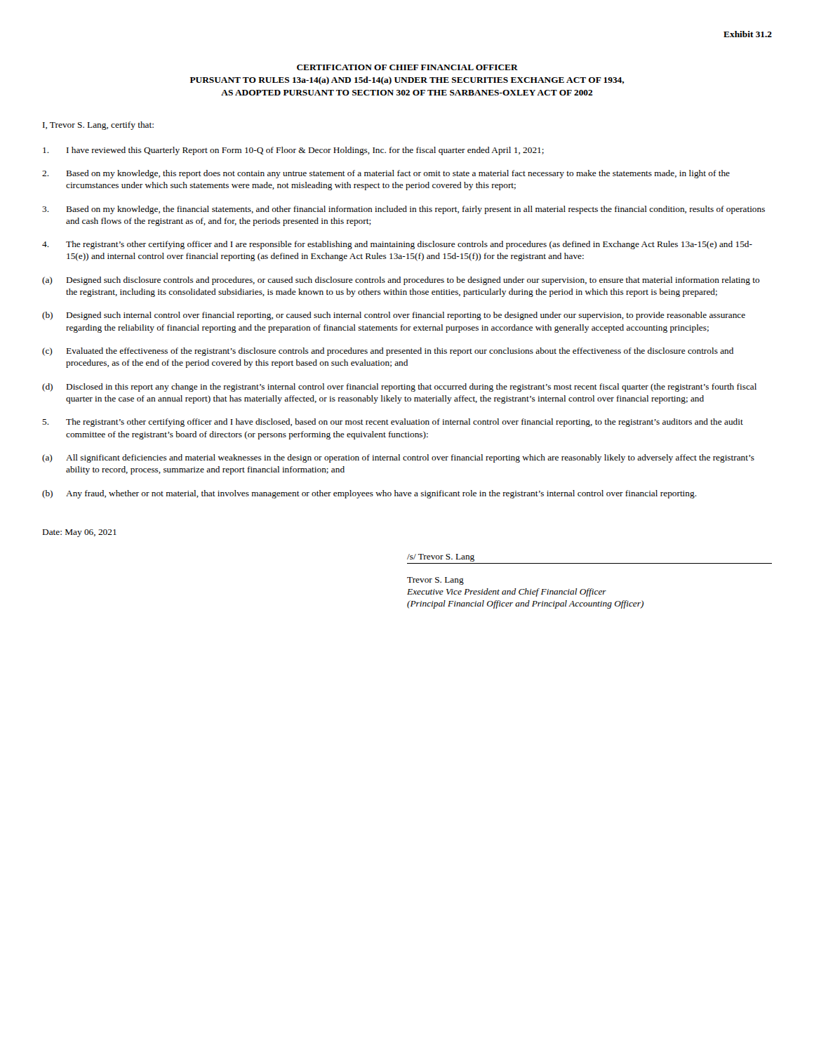Exhibit 31.2
CERTIFICATION OF CHIEF FINANCIAL OFFICER
PURSUANT TO RULES 13a-14(a) AND 15d-14(a) UNDER THE SECURITIES EXCHANGE ACT OF 1934,
AS ADOPTED PURSUANT TO SECTION 302 OF THE SARBANES-OXLEY ACT OF 2002
I, Trevor S. Lang, certify that:
| 1. | I have reviewed this Quarterly Report on Form 10-Q of Floor & Decor Holdings, Inc. for the fiscal quarter ended April 1, 2021; |
| 2. | Based on my knowledge, this report does not contain any untrue statement of a material fact or omit to state a material fact necessary to make the statements made, in light of the circumstances under which such statements were made, not misleading with respect to the period covered by this report; |
| 3. | Based on my knowledge, the financial statements, and other financial information included in this report, fairly present in all material respects the financial condition, results of operations and cash flows of the registrant as of, and for, the periods presented in this report; |
| 4. | The registrant’s other certifying officer and I are responsible for establishing and maintaining disclosure controls and procedures (as defined in Exchange Act Rules 13a-15(e) and 15d-15(e)) and internal control over financial reporting (as defined in Exchange Act Rules 13a-15(f) and 15d-15(f)) for the registrant and have: |
| (a) | Designed such disclosure controls and procedures, or caused such disclosure controls and procedures to be designed under our supervision, to ensure that material information relating to the registrant, including its consolidated subsidiaries, is made known to us by others within those entities, particularly during the period in which this report is being prepared; |
| (b) | Designed such internal control over financial reporting, or caused such internal control over financial reporting to be designed under our supervision, to provide reasonable assurance regarding the reliability of financial reporting and the preparation of financial statements for external purposes in accordance with generally accepted accounting principles; |
| (c) | Evaluated the effectiveness of the registrant’s disclosure controls and procedures and presented in this report our conclusions about the effectiveness of the disclosure controls and procedures, as of the end of the period covered by this report based on such evaluation; and |
| (d) | Disclosed in this report any change in the registrant’s internal control over financial reporting that occurred during the registrant’s most recent fiscal quarter (the registrant’s fourth fiscal quarter in the case of an annual report) that has materially affected, or is reasonably likely to materially affect, the registrant’s internal control over financial reporting; and |
| 5. | The registrant’s other certifying officer and I have disclosed, based on our most recent evaluation of internal control over financial reporting, to the registrant’s auditors and the audit committee of the registrant’s board of directors (or persons performing the equivalent functions): |
| (a) | All significant deficiencies and material weaknesses in the design or operation of internal control over financial reporting which are reasonably likely to adversely affect the registrant’s ability to record, process, summarize and report financial information; and |
| (b) | Any fraud, whether or not material, that involves management or other employees who have a significant role in the registrant’s internal control over financial reporting. |
Date: May 06, 2021
/s/ Trevor S. Lang
Trevor S. Lang
Executive Vice President and Chief Financial Officer
(Principal Financial Officer and Principal Accounting Officer)